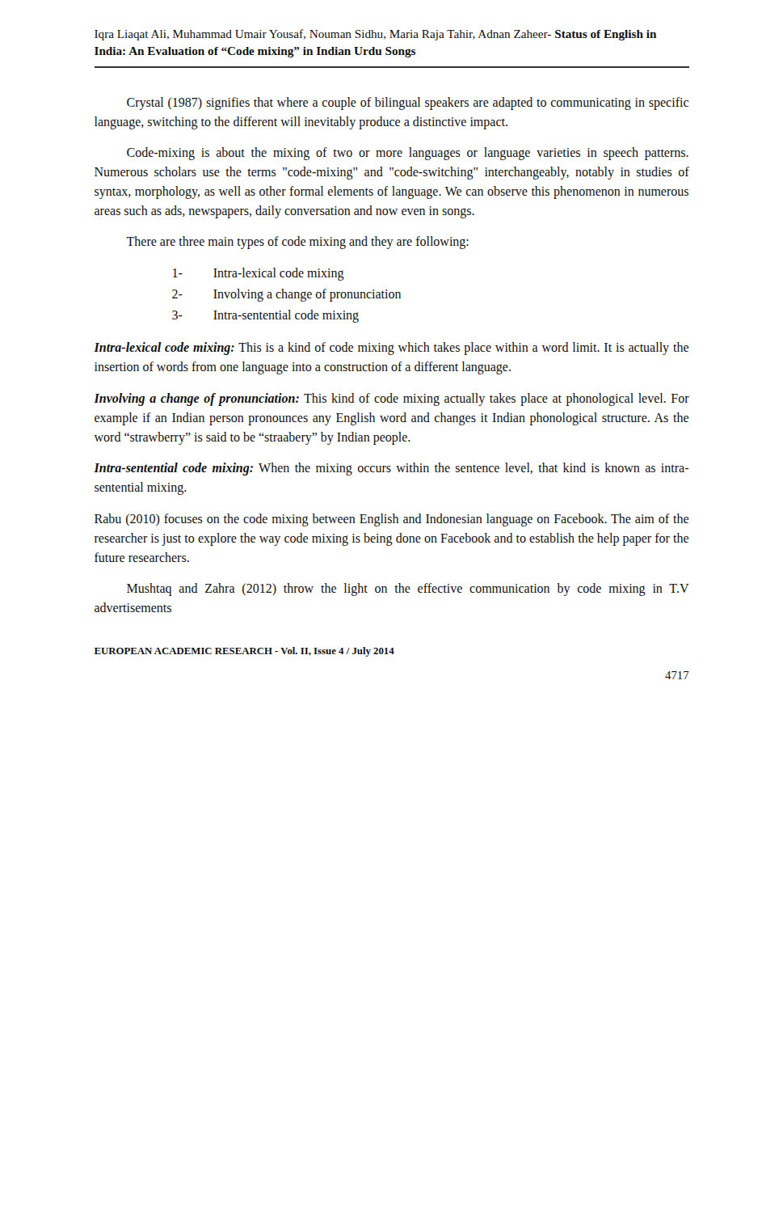Iqra Liaqat Ali, Muhammad Umair Yousaf, Nouman Sidhu, Maria Raja Tahir, Adnan Zaheer- Status of English in India: An Evaluation of “Code mixing” in Indian Urdu Songs
Crystal (1987) signifies that where a couple of bilingual speakers are adapted to communicating in specific language, switching to the different will inevitably produce a distinctive impact.
Code-mixing is about the mixing of two or more languages or language varieties in speech patterns. Numerous scholars use the terms "code-mixing" and "code-switching" interchangeably, notably in studies of syntax, morphology, as well as other formal elements of language. We can observe this phenomenon in numerous areas such as ads, newspapers, daily conversation and now even in songs.
There are three main types of code mixing and they are following:
1-Intra-lexical code mixing
2-Involving a change of pronunciation
3-Intra-sentential code mixing
Intra-lexical code mixing: This is a kind of code mixing which takes place within a word limit. It is actually the insertion of words from one language into a construction of a different language.
Involving a change of pronunciation: This kind of code mixing actually takes place at phonological level. For example if an Indian person pronounces any English word and changes it Indian phonological structure. As the word “strawberry” is said to be “straabery” by Indian people.
Intra-sentential code mixing: When the mixing occurs within the sentence level, that kind is known as intra-sentential mixing.
Rabu (2010) focuses on the code mixing between English and Indonesian language on Facebook. The aim of the researcher is just to explore the way code mixing is being done on Facebook and to establish the help paper for the future researchers.
Mushtaq and Zahra (2012) throw the light on the effective communication by code mixing in T.V advertisements
EUROPEAN ACADEMIC RESEARCH - Vol. II, Issue 4 / July 2014 4717